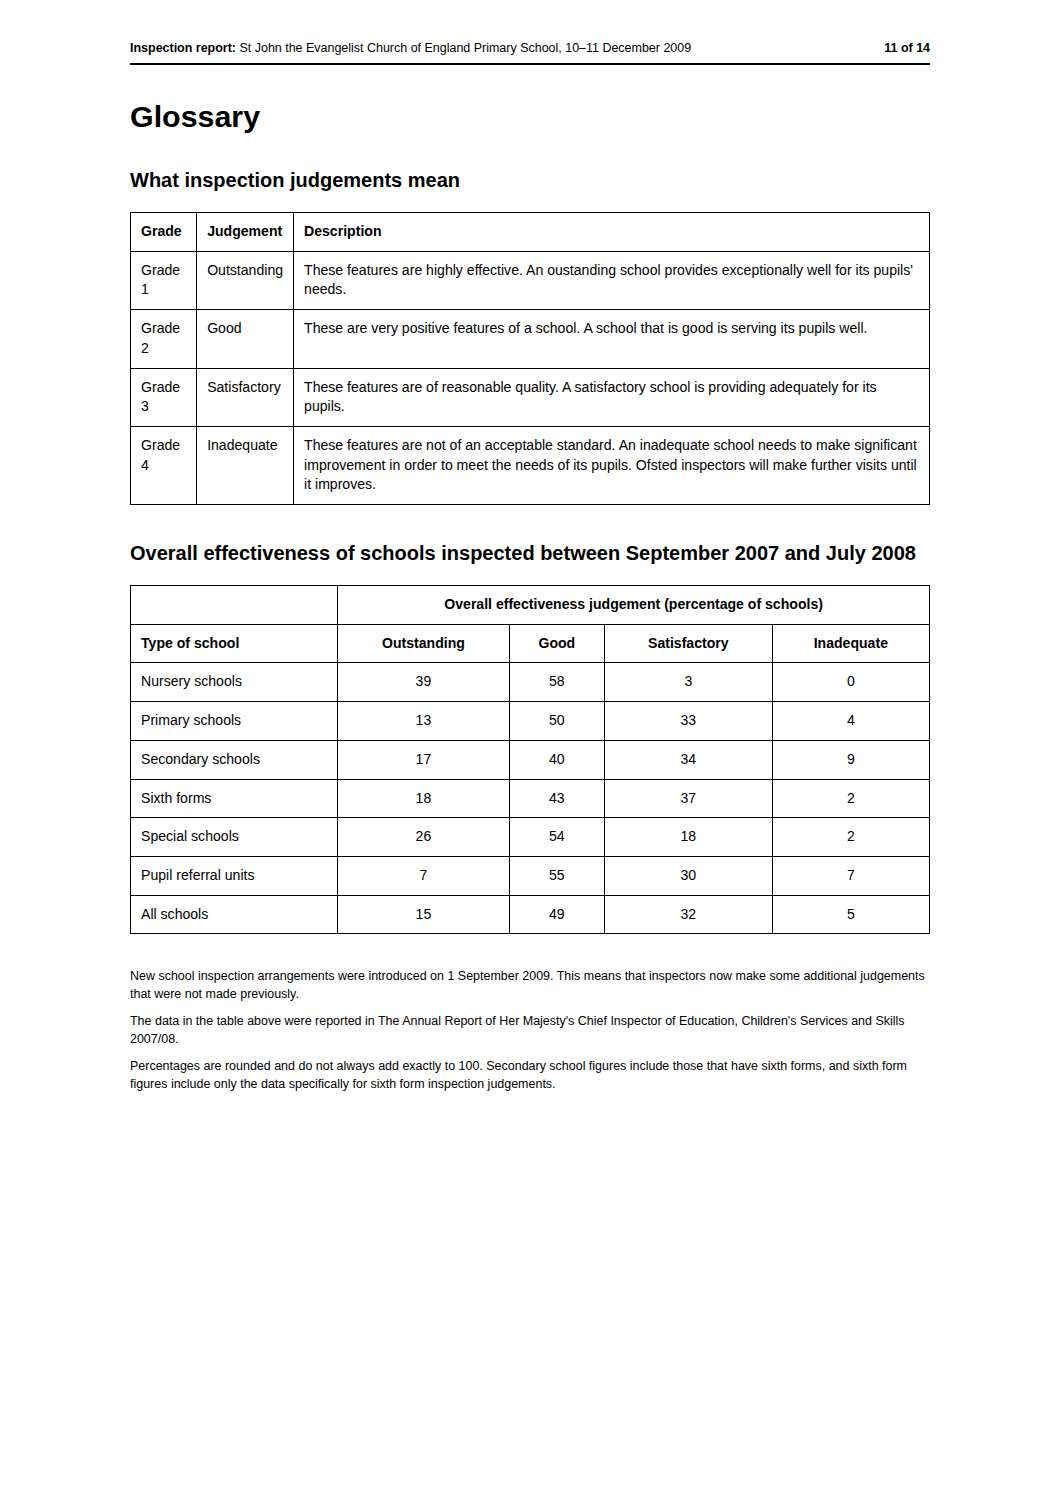Inspection report: St John the Evangelist Church of England Primary School, 10–11 December 2009
11 of 14
Glossary
What inspection judgements mean
| Grade | Judgement | Description |
| --- | --- | --- |
| Grade 1 | Outstanding | These features are highly effective. An oustanding school provides exceptionally well for its pupils' needs. |
| Grade 2 | Good | These are very positive features of a school. A school that is good is serving its pupils well. |
| Grade 3 | Satisfactory | These features are of reasonable quality. A satisfactory school is providing adequately for its pupils. |
| Grade 4 | Inadequate | These features are not of an acceptable standard. An inadequate school needs to make significant improvement in order to meet the needs of its pupils. Ofsted inspectors will make further visits until it improves. |
Overall effectiveness of schools inspected between September 2007 and July 2008
| | Overall effectiveness judgement (percentage of schools) |
| --- | --- |
| Type of school | Outstanding | Good | Satisfactory | Inadequate |
| Nursery schools | 39 | 58 | 3 | 0 |
| Primary schools | 13 | 50 | 33 | 4 |
| Secondary schools | 17 | 40 | 34 | 9 |
| Sixth forms | 18 | 43 | 37 | 2 |
| Special schools | 26 | 54 | 18 | 2 |
| Pupil referral units | 7 | 55 | 30 | 7 |
| All schools | 15 | 49 | 32 | 5 |
New school inspection arrangements were introduced on 1 September 2009. This means that inspectors now make some additional judgements that were not made previously.
The data in the table above were reported in The Annual Report of Her Majesty's Chief Inspector of Education, Children's Services and Skills 2007/08.
Percentages are rounded and do not always add exactly to 100. Secondary school figures include those that have sixth forms, and sixth form figures include only the data specifically for sixth form inspection judgements.